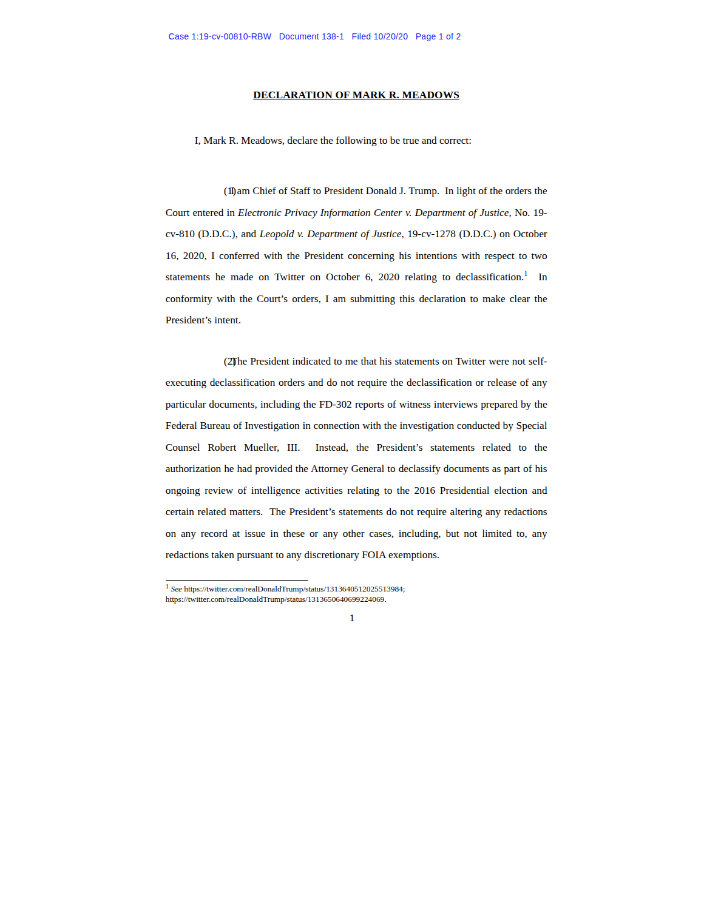Case 1:19-cv-00810-RBW Document 138-1 Filed 10/20/20 Page 1 of 2
DECLARATION OF MARK R. MEADOWS
I, Mark R. Meadows, declare the following to be true and correct:
(1) I am Chief of Staff to President Donald J. Trump. In light of the orders the Court entered in Electronic Privacy Information Center v. Department of Justice, No. 19-cv-810 (D.D.C.), and Leopold v. Department of Justice, 19-cv-1278 (D.D.C.) on October 16, 2020, I conferred with the President concerning his intentions with respect to two statements he made on Twitter on October 6, 2020 relating to declassification.1 In conformity with the Court’s orders, I am submitting this declaration to make clear the President’s intent.
(2) The President indicated to me that his statements on Twitter were not self-executing declassification orders and do not require the declassification or release of any particular documents, including the FD-302 reports of witness interviews prepared by the Federal Bureau of Investigation in connection with the investigation conducted by Special Counsel Robert Mueller, III. Instead, the President’s statements related to the authorization he had provided the Attorney General to declassify documents as part of his ongoing review of intelligence activities relating to the 2016 Presidential election and certain related matters. The President’s statements do not require altering any redactions on any record at issue in these or any other cases, including, but not limited to, any redactions taken pursuant to any discretionary FOIA exemptions.
1 See https://twitter.com/realDonaldTrump/status/1313640512025513984;
https://twitter.com/realDonaldTrump/status/1313650640699224069.
1